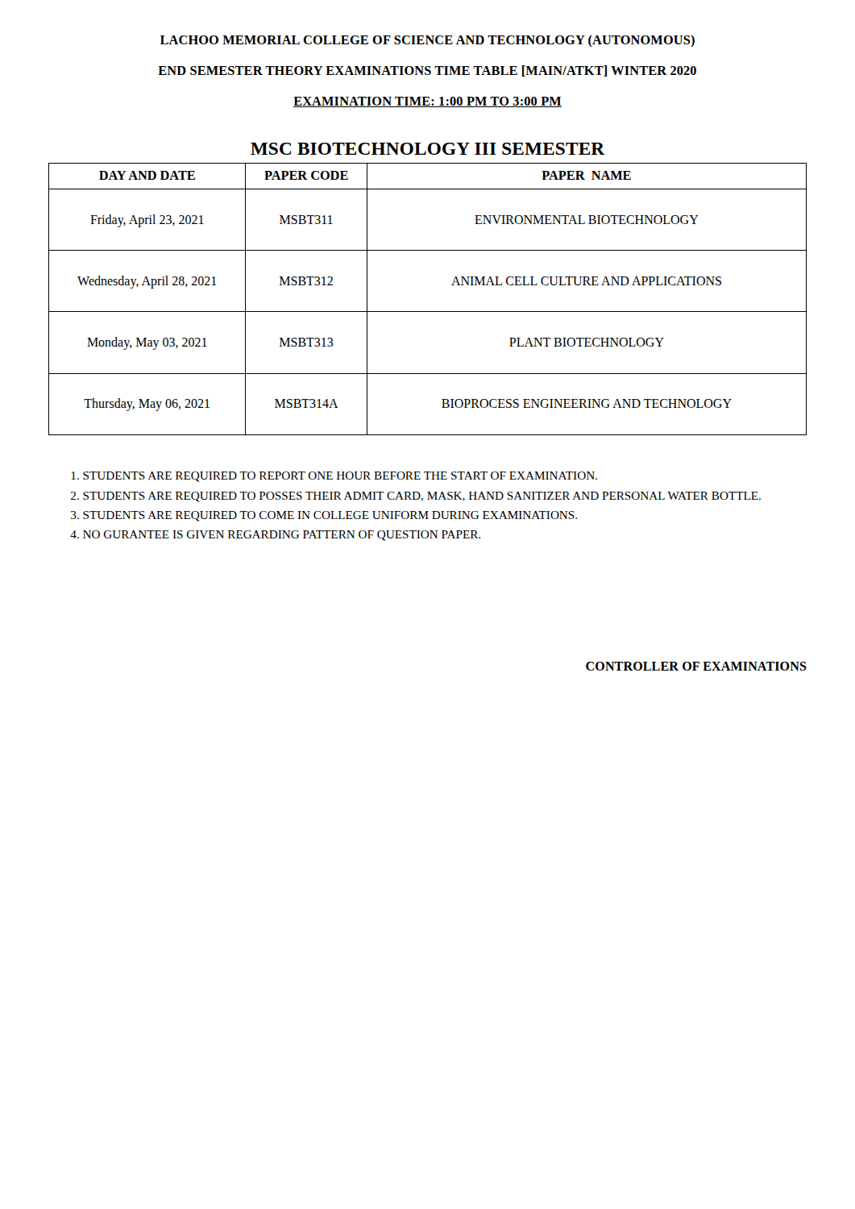LACHOO MEMORIAL COLLEGE OF SCIENCE AND TECHNOLOGY (AUTONOMOUS)
END SEMESTER THEORY EXAMINATIONS TIME TABLE [MAIN/ATKT] WINTER 2020
EXAMINATION TIME: 1:00 PM TO 3:00 PM
MSC BIOTECHNOLOGY III SEMESTER
| DAY AND DATE | PAPER CODE | PAPER NAME |
| --- | --- | --- |
| Friday, April 23, 2021 | MSBT311 | ENVIRONMENTAL BIOTECHNOLOGY |
| Wednesday, April 28, 2021 | MSBT312 | ANIMAL CELL CULTURE AND APPLICATIONS |
| Monday, May 03, 2021 | MSBT313 | PLANT BIOTECHNOLOGY |
| Thursday, May 06, 2021 | MSBT314A | BIOPROCESS ENGINEERING AND TECHNOLOGY |
Students are required to report one hour before the start of examination.
Students are required to posses their admit card, mask, hand sanitizer and personal water bottle.
Students are required to come in college uniform during examinations.
No gurantee is given regarding pattern of question paper.
CONTROLLER OF EXAMINATIONS